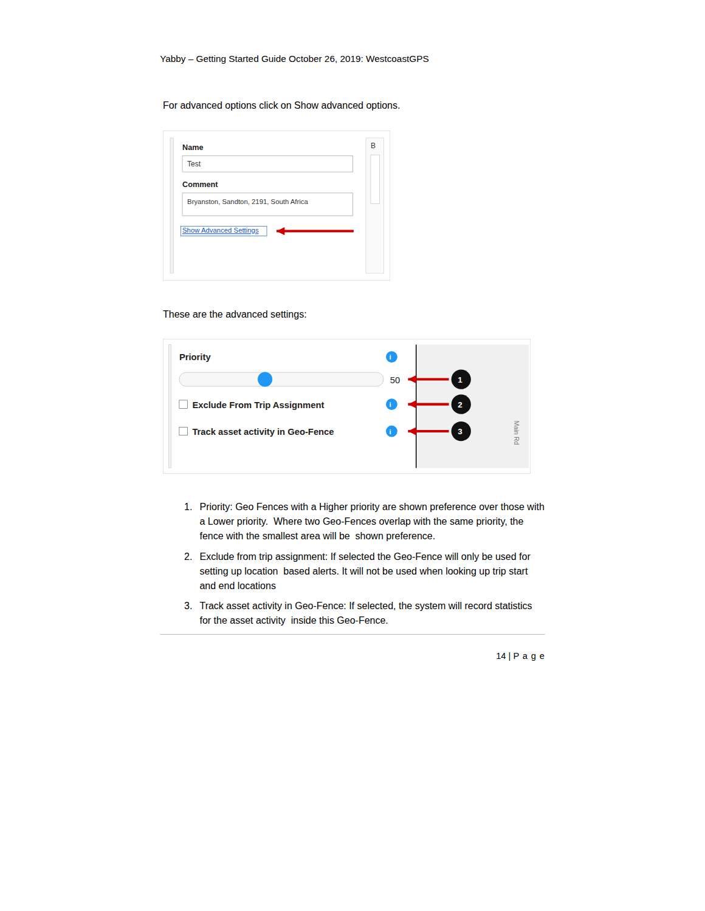Yabby – Getting Started Guide October 26, 2019: WestcoastGPS
For advanced options click on Show advanced options.
These are the advanced settings:
Priority: Geo Fences with a Higher priority are shown preference over those with a Lower priority. Where two Geo-Fences overlap with the same priority, the fence with the smallest area will be shown preference.
Exclude from trip assignment: If selected the Geo-Fence will only be used for setting up location based alerts. It will not be used when looking up trip start and end locations
Track asset activity in Geo-Fence: If selected, the system will record statistics for the asset activity inside this Geo-Fence.
14 | P a g e